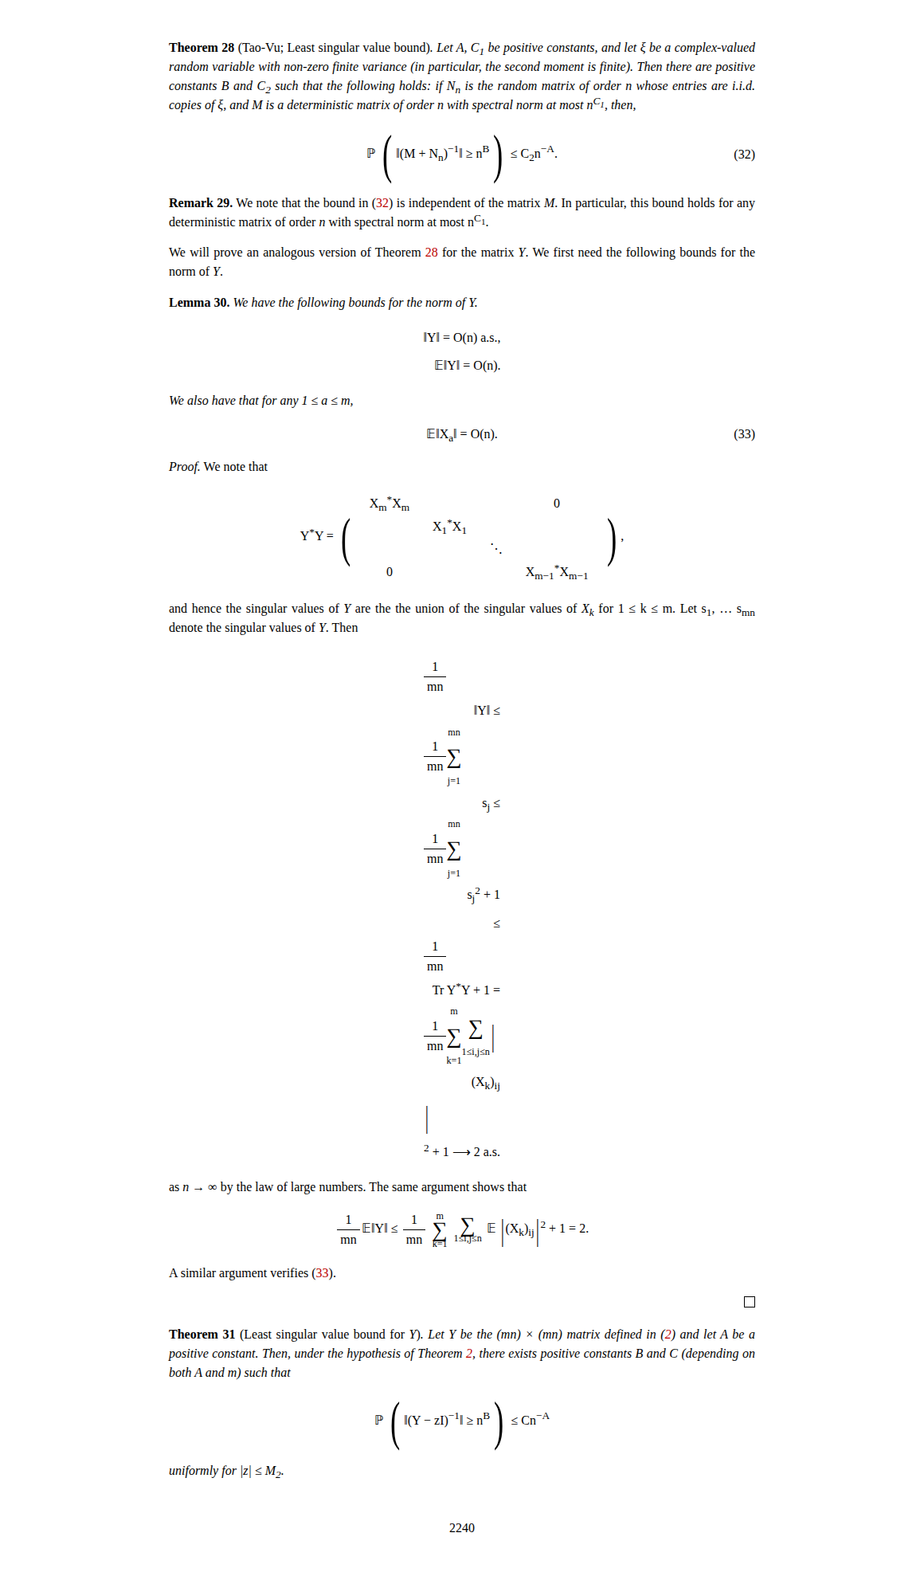Theorem 28 (Tao-Vu; Least singular value bound). Let A, C1 be positive constants, and let ξ be a complex-valued random variable with non-zero finite variance (in particular, the second moment is finite). Then there are positive constants B and C2 such that the following holds: if Nn is the random matrix of order n whose entries are i.i.d. copies of ξ, and M is a deterministic matrix of order n with spectral norm at most nC1, then,
ℙ (‖(M + Nn)−1‖ ≥ nB) ≤ C2n−A. (32)
Remark 29. We note that the bound in (32) is independent of the matrix M. In particular, this bound holds for any deterministic matrix of order n with spectral norm at most nC1.
We will prove an analogous version of Theorem 28 for the matrix Y. We first need the following bounds for the norm of Y.
Lemma 30. We have the following bounds for the norm of Y.
‖Y‖ = O(n) a.s.,
𝔼‖Y‖ = O(n).
We also have that for any 1 ≤ a ≤ m,
𝔼‖Xa‖ = O(n). (33)
Proof. We note that
Y*Y = (
| X m * X m | | | 0 |
| | X 1 * X 1 | | |
| | | ⋱ | |
| 0 | | | X m−1 * X m−1 |
),
and hence the singular values of Y are the the union of the singular values of Xk for 1 ≤ k ≤ m. Let s1, … smn denote the singular values of Y. Then
1 mn‖Y‖ ≤ 1 mn mn∑j=1 sj ≤ 1 mn mn∑j=1 sj2 + 1
≤ 1 mn Tr Y*Y + 1 = 1 mn m∑k=1 ∑1≤i,j≤n |(Xk)ij|2 + 1 ⟶ 2 a.s.
as n → ∞ by the law of large numbers. The same argument shows that
1 mn 𝔼‖Y‖ ≤ 1 mn m∑k=1 ∑1≤i,j≤n 𝔼 |(Xk)ij|2 + 1 = 2.
A similar argument verifies (33).
Theorem 31 (Least singular value bound for Y). Let Y be the (mn) × (mn) matrix defined in (2) and let A be a positive constant. Then, under the hypothesis of Theorem 2, there exists positive constants B and C (depending on both A and m) such that
ℙ (‖(Y − zI)−1‖ ≥ nB) ≤ Cn−A
uniformly for |z| ≤ M2.
2240